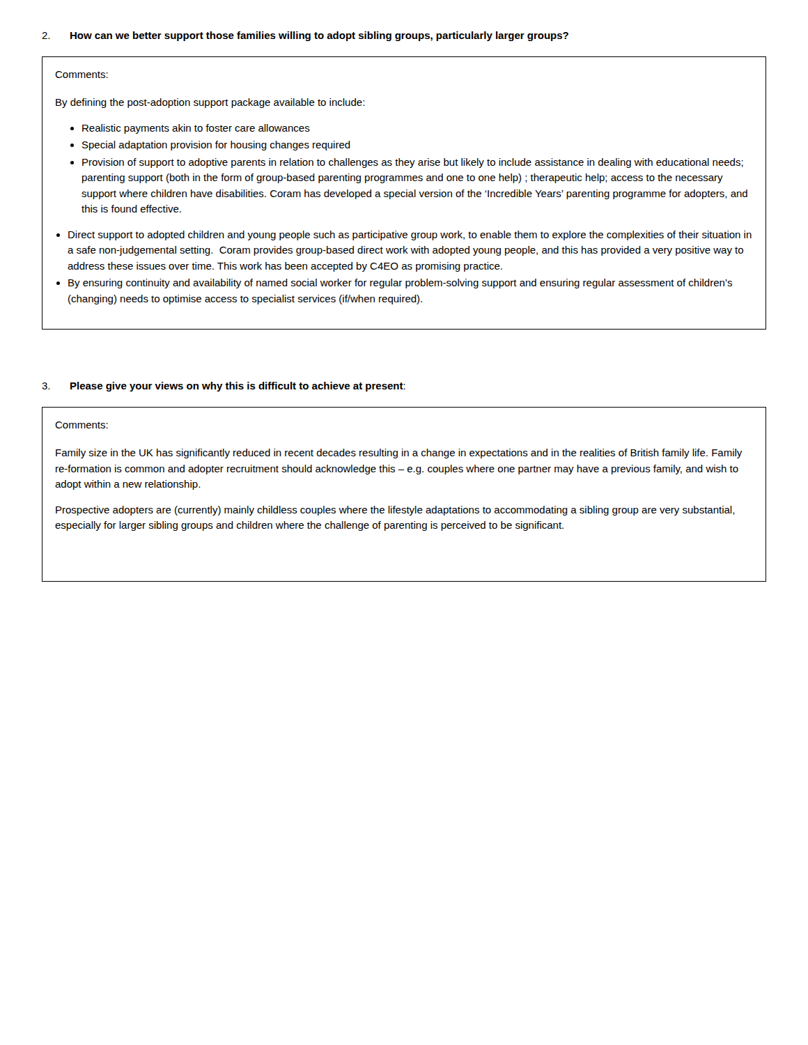2. How can we better support those families willing to adopt sibling groups, particularly larger groups?
Comments:
By defining the post-adoption support package available to include:
Realistic payments akin to foster care allowances
Special adaptation provision for housing changes required
Provision of support to adoptive parents in relation to challenges as they arise but likely to include assistance in dealing with educational needs; parenting support (both in the form of group-based parenting programmes and one to one help) ; therapeutic help; access to the necessary support where children have disabilities. Coram has developed a special version of the ‘Incredible Years’ parenting programme for adopters, and this is found effective.
Direct support to adopted children and young people such as participative group work, to enable them to explore the complexities of their situation in a safe non-judgemental setting. Coram provides group-based direct work with adopted young people, and this has provided a very positive way to address these issues over time. This work has been accepted by C4EO as promising practice.
By ensuring continuity and availability of named social worker for regular problem-solving support and ensuring regular assessment of children’s (changing) needs to optimise access to specialist services (if/when required).
3. Please give your views on why this is difficult to achieve at present:
Comments:
Family size in the UK has significantly reduced in recent decades resulting in a change in expectations and in the realities of British family life. Family re-formation is common and adopter recruitment should acknowledge this – e.g. couples where one partner may have a previous family, and wish to adopt within a new relationship.
Prospective adopters are (currently) mainly childless couples where the lifestyle adaptations to accommodating a sibling group are very substantial, especially for larger sibling groups and children where the challenge of parenting is perceived to be significant.